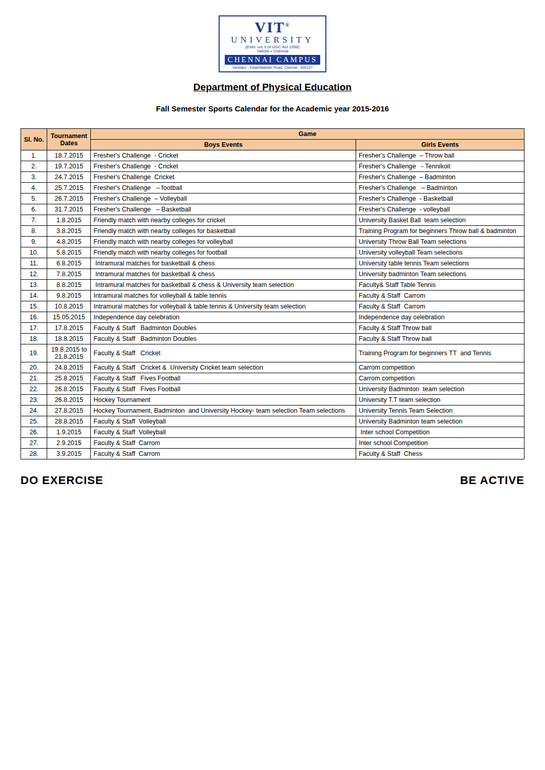VIT®
UNIVERSITY
(Estd. u/s 3 of UGC Act 1956)
Vellore • Chennai
CHENNAI CAMPUS
Vandalur - Kelambakkam Road, Chennai - 600127
Department of Physical Education
Fall Semester Sports Calendar for the Academic year 2015-2016
| Sl. No. | Tournament Dates | Game |
| --- | --- | --- |
| Boys Events | Girls Events |
| 1. | 18.7.2015 | Fresher's Challenge - Cricket | Fresher's Challenge – Throw ball |
| 2. | 19.7.2015 | Fresher's Challenge - Cricket | Fresher's Challenge - Tennikoit |
| 3. | 24.7.2015 | Fresher's Challenge Cricket | Fresher's Challenge – Badminton |
| 4. | 25.7.2015 | Fresher's Challenge – football | Fresher's Challenge – Badminton |
| 5. | 26.7.2015 | Fresher's Challenge – Volleyball | Fresher's Challenge - Basketball |
| 6. | 31.7.2015 | Fresher's Challenge – Basketball | Fresher's Challenge - volleyball |
| 7. | 1.8.2015 | Friendly match with nearby colleges for cricket | University Basket Ball team selection |
| 8. | 3.8.2015 | Friendly match with nearby colleges for basketball | Training Program for beginners Throw ball & badminton |
| 9. | 4.8.2015 | Friendly match with nearby colleges for volleyball | University Throw Ball Team selections |
| 10. | 5.8.2015 | Friendly match with nearby colleges for football | University volleyball Team selections |
| 11. | 6.8.2015 | Intramural matches for basketball & chess | University table tennis Team selections |
| 12. | 7.8.2015 | Intramural matches for basketball & chess | University badminton Team selections |
| 13. | 8.8.2015 | Intramural matches for basketball & chess & University team selection | Faculty& Staff Table Tennis |
| 14. | 9.8.2015 | Intramural matches for volleyball & table tennis | Faculty & Staff Carrom |
| 15. | 10.8.2015 | Intramural matches for volleyball & table tennis & University team selection | Faculty & Staff Carrom |
| 16. | 15.05.2015 | Independence day celebration | Independence day celebration |
| 17. | 17.8.2015 | Faculty & Staff Badminton Doubles | Faculty & Staff Throw ball |
| 18. | 18.8.2015 | Faculty & Staff Badminton Doubles | Faculty & Staff Throw ball |
| 19. | 19.8.2015 to 21.8.2015 | Faculty & Staff Cricket | Training Program for beginners TT and Tennis |
| 20. | 24.8.2015 | Faculty & Staff Cricket & University Cricket team selection | Carrom competition |
| 21. | 25.8.2015 | Faculty & Staff Fives Football | Carrom competition |
| 22. | 26.8.2015 | Faculty & Staff Fives Football | University Badminton team selection |
| 23. | 26.8.2015 | Hockey Tournament | University T.T team selection |
| 24. | 27.8.2015 | Hockey Tournament, Badminton and University Hockey- team selection Team selections | University Tennis Team Selection |
| 25. | 28.8.2015 | Faculty & Staff Volleyball | University Badminton team selection |
| 26. | 1.9.2015 | Faculty & Staff Volleyball | Inter school Competition |
| 27. | 2.9.2015 | Faculty & Staff Carrom | Inter school Competition |
| 28. | 3.9.2015 | Faculty & Staff Carrom | Faculty & Staff Chess |
DO EXERCISE BE ACTIVE